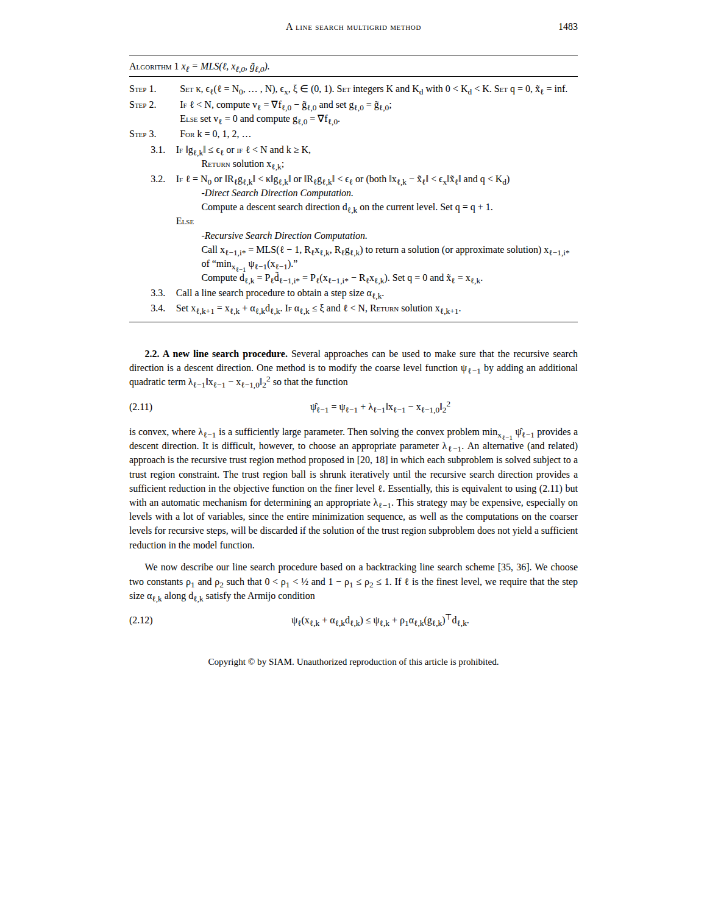A line search multigrid method 1483
Algorithm 1 xℓ = MLS(ℓ, xℓ,0, g̃ℓ,0).
Step 1.
Set κ, ϵℓ(ℓ = N0, … , N), ϵx, ξ ∈ (0, 1). Set integers K and Kd with 0 < Kd < K. Set q = 0, x̃ℓ = inf.
Step 2.
If ℓ < N, compute vℓ = ∇fℓ,0 − g̃ℓ,0 and set gℓ,0 = g̃ℓ,0;
Else set vℓ = 0 and compute gℓ,0 = ∇fℓ,0.
Step 3.
For k = 0, 1, 2, …
3.1.
If ‖gℓ,k‖ ≤ ϵℓ or if ℓ < N and k ≥ K,
Return solution xℓ,k;
3.2.
If ℓ = N0 or ‖Rℓgℓ,k‖ < κ‖gℓ,k‖ or ‖Rℓgℓ,k‖ < ϵℓ or (both ‖xℓ,k − x̃ℓ‖ < ϵx‖x̃ℓ‖ and q < Kd)
-Direct Search Direction Computation.
Compute a descent search direction dℓ,k on the current level. Set q = q + 1.
Else
-Recursive Search Direction Computation.
Call xℓ−1,i* = MLS(ℓ − 1, Rℓxℓ,k, Rℓgℓ,k) to return a solution (or approximate solution) xℓ−1,i* of “minxℓ−1 ψℓ−1(xℓ−1).”
Compute dℓ,k = Pℓd̃ℓ−1,i* = Pℓ(xℓ−1,i* − Rℓxℓ,k). Set q = 0 and x̃ℓ = xℓ,k.
3.3.
Call a line search procedure to obtain a step size αℓ,k.
3.4.
Set xℓ,k+1 = xℓ,k + αℓ,kdℓ,k. If αℓ,k ≤ ξ and ℓ < N, Return solution xℓ,k+1.
2.2. A new line search procedure. Several approaches can be used to make sure that the recursive search direction is a descent direction. One method is to modify the coarse level function ψℓ−1 by adding an additional quadratic term λℓ−1‖xℓ−1 − xℓ−1,0‖22 so that the function
(2.11)
ψ̂ℓ−1 = ψℓ−1 + λℓ−1‖xℓ−1 − xℓ−1,0‖22
is convex, where λℓ−1 is a sufficiently large parameter. Then solving the convex problem minxℓ−1 ψ̂ℓ−1 provides a descent direction. It is difficult, however, to choose an appropriate parameter λℓ−1. An alternative (and related) approach is the recursive trust region method proposed in [20, 18] in which each subproblem is solved subject to a trust region constraint. The trust region ball is shrunk iteratively until the recursive search direction provides a sufficient reduction in the objective function on the finer level ℓ. Essentially, this is equivalent to using (2.11) but with an automatic mechanism for determining an appropriate λℓ−1. This strategy may be expensive, especially on levels with a lot of variables, since the entire minimization sequence, as well as the computations on the coarser levels for recursive steps, will be discarded if the solution of the trust region subproblem does not yield a sufficient reduction in the model function.
We now describe our line search procedure based on a backtracking line search scheme [35, 36]. We choose two constants ρ1 and ρ2 such that 0 < ρ1 < ½ and 1 − ρ1 ≤ ρ2 ≤ 1. If ℓ is the finest level, we require that the step size αℓ,k along dℓ,k satisfy the Armijo condition
(2.12)
ψℓ(xℓ,k + αℓ,kdℓ,k) ≤ ψℓ,k + ρ1αℓ,k(gℓ,k)⊤dℓ,k.
Copyright © by SIAM. Unauthorized reproduction of this article is prohibited.